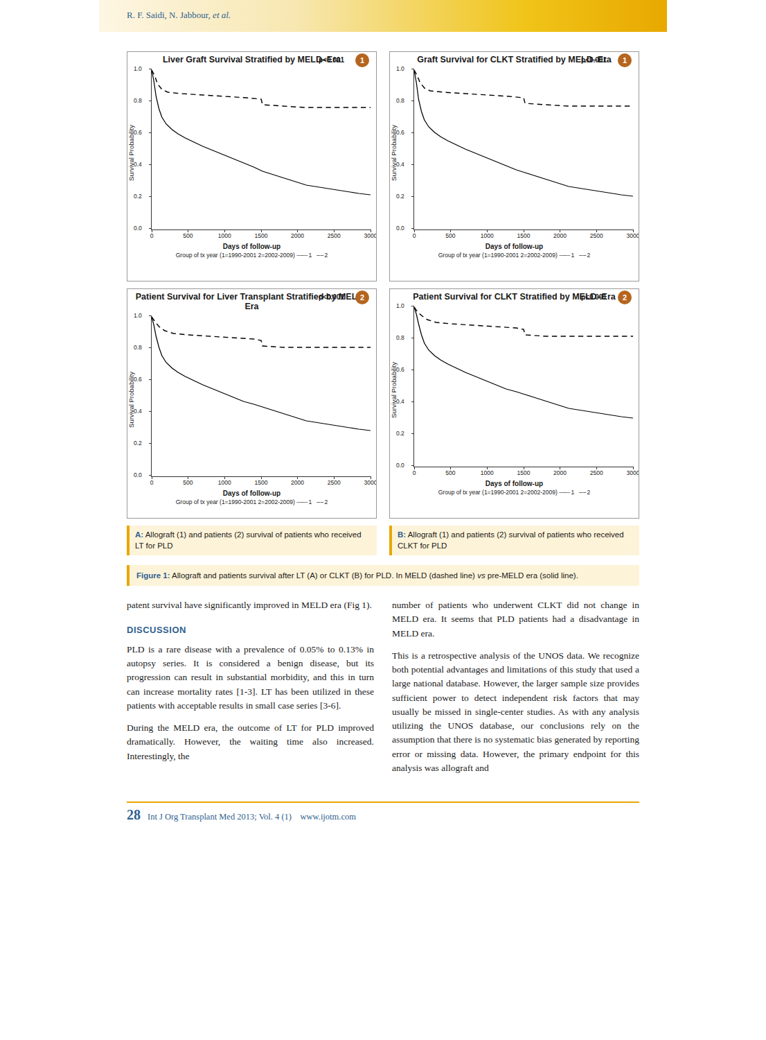R. F. Saidi, N. Jabbour, et al.
Liver Graft Survival Stratified by MELD–Era
p<0.001
1
Survival Probability
1.0
0.8
0.6
0.4
0.2
0.0
0
500
1000
1500
2000
2500
3000
Days of follow-up
Group of tx year (1=1990-2001 2=2002-2009) —— 1 – – 2
Patient Survival for Liver Transplant Stratified by MELD–Era
p<0.001
2
Survival Probability
1.0
0.8
0.6
0.4
0.2
0.0
0
500
1000
1500
2000
2500
3000
Days of follow-up
Group of tx year (1=1990-2001 2=2002-2009) —— 1 – – 2
A: Allograft (1) and patients (2) survival of patients who received LT for PLD
Graft Survival for CLKT Stratified by MELD–Era
p<0.001
1
Survival Probability
1.0
0.8
0.6
0.4
0.2
0.0
0
500
1000
1500
2000
2500
3000
Days of follow-up
Group of tx year (1=1990-2001 2=2002-2009) —— 1 – – 2
Patient Survival for CLKT Stratified by MELD–Era
p<0.001
2
Survival Probability
1.0
0.8
0.6
0.4
0.2
0.0
0
500
1000
1500
2000
2500
3000
Days of follow-up
Group of tx year (1=1990-2001 2=2002-2009) —— 1 – – 2
B: Allograft (1) and patients (2) survival of patients who received CLKT for PLD
Figure 1: Allograft and patients survival after LT (A) or CLKT (B) for PLD. In MELD (dashed line) vs pre-MELD era (solid line).
patent survival have significantly improved in MELD era (Fig 1).
DISCUSSION
PLD is a rare disease with a prevalence of 0.05% to 0.13% in autopsy series. It is considered a benign disease, but its progression can result in substantial morbidity, and this in turn can increase mortality rates [1-3]. LT has been utilized in these patients with acceptable results in small case series [3-6].
During the MELD era, the outcome of LT for PLD improved dramatically. However, the waiting time also increased. Interestingly, the
number of patients who underwent CLKT did not change in MELD era. It seems that PLD patients had a disadvantage in MELD era.
This is a retrospective analysis of the UNOS data. We recognize both potential advantages and limitations of this study that used a large national database. However, the larger sample size provides sufficient power to detect independent risk factors that may usually be missed in single-center studies. As with any analysis utilizing the UNOS database, our conclusions rely on the assumption that there is no systematic bias generated by reporting error or missing data. However, the primary endpoint for this analysis was allograft and
28 Int J Org Transplant Med 2013; Vol. 4 (1) www.ijotm.com